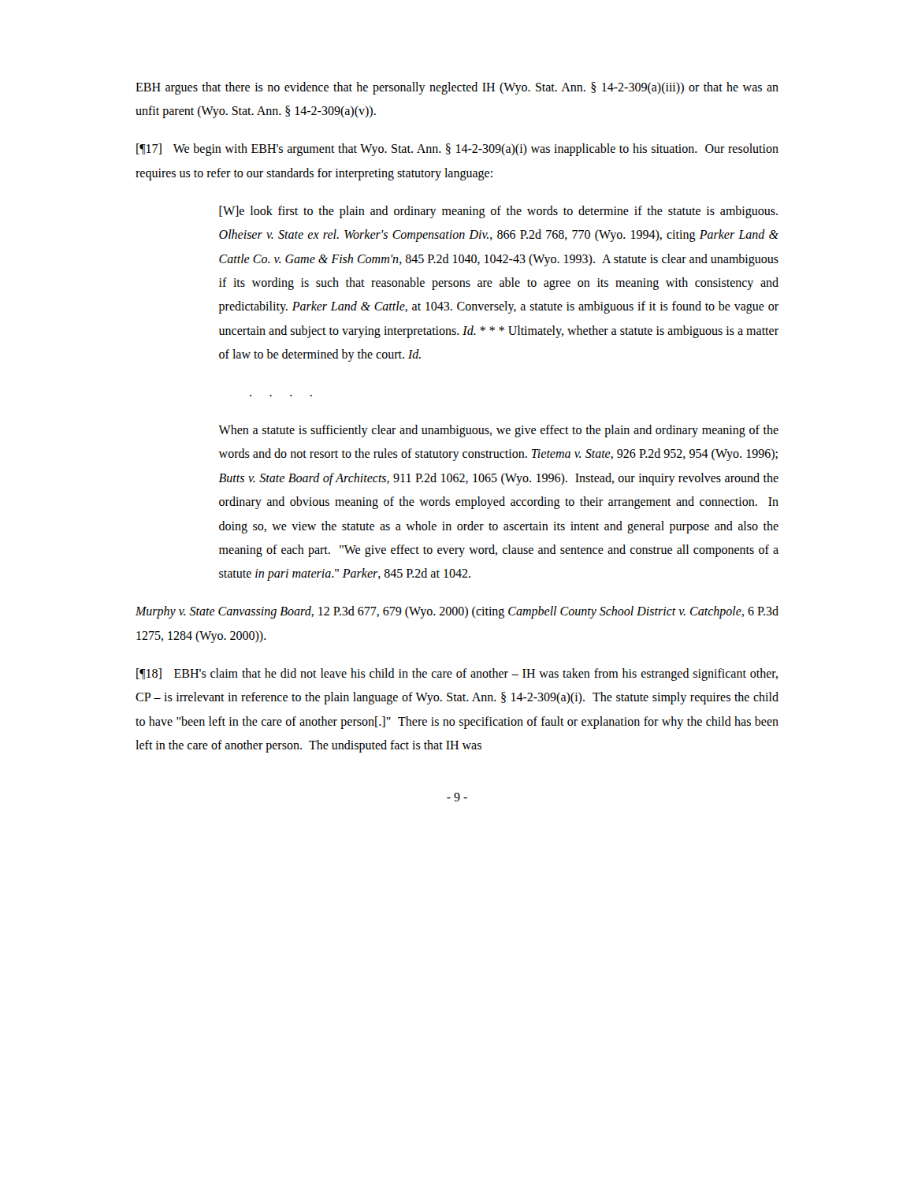EBH argues that there is no evidence that he personally neglected IH (Wyo. Stat. Ann. § 14-2-309(a)(iii)) or that he was an unfit parent (Wyo. Stat. Ann. § 14-2-309(a)(v)).
[¶17] We begin with EBH's argument that Wyo. Stat. Ann. § 14-2-309(a)(i) was inapplicable to his situation. Our resolution requires us to refer to our standards for interpreting statutory language:
[W]e look first to the plain and ordinary meaning of the words to determine if the statute is ambiguous. Olheiser v. State ex rel. Worker's Compensation Div., 866 P.2d 768, 770 (Wyo. 1994), citing Parker Land & Cattle Co. v. Game & Fish Comm'n, 845 P.2d 1040, 1042-43 (Wyo. 1993). A statute is clear and unambiguous if its wording is such that reasonable persons are able to agree on its meaning with consistency and predictability. Parker Land & Cattle, at 1043. Conversely, a statute is ambiguous if it is found to be vague or uncertain and subject to varying interpretations. Id. * * * Ultimately, whether a statute is ambiguous is a matter of law to be determined by the court. Id.
. . . .
When a statute is sufficiently clear and unambiguous, we give effect to the plain and ordinary meaning of the words and do not resort to the rules of statutory construction. Tietema v. State, 926 P.2d 952, 954 (Wyo. 1996); Butts v. State Board of Architects, 911 P.2d 1062, 1065 (Wyo. 1996). Instead, our inquiry revolves around the ordinary and obvious meaning of the words employed according to their arrangement and connection. In doing so, we view the statute as a whole in order to ascertain its intent and general purpose and also the meaning of each part. "We give effect to every word, clause and sentence and construe all components of a statute in pari materia." Parker, 845 P.2d at 1042.
Murphy v. State Canvassing Board, 12 P.3d 677, 679 (Wyo. 2000) (citing Campbell County School District v. Catchpole, 6 P.3d 1275, 1284 (Wyo. 2000)).
[¶18] EBH's claim that he did not leave his child in the care of another – IH was taken from his estranged significant other, CP – is irrelevant in reference to the plain language of Wyo. Stat. Ann. § 14-2-309(a)(i). The statute simply requires the child to have "been left in the care of another person[.]" There is no specification of fault or explanation for why the child has been left in the care of another person. The undisputed fact is that IH was
- 9 -